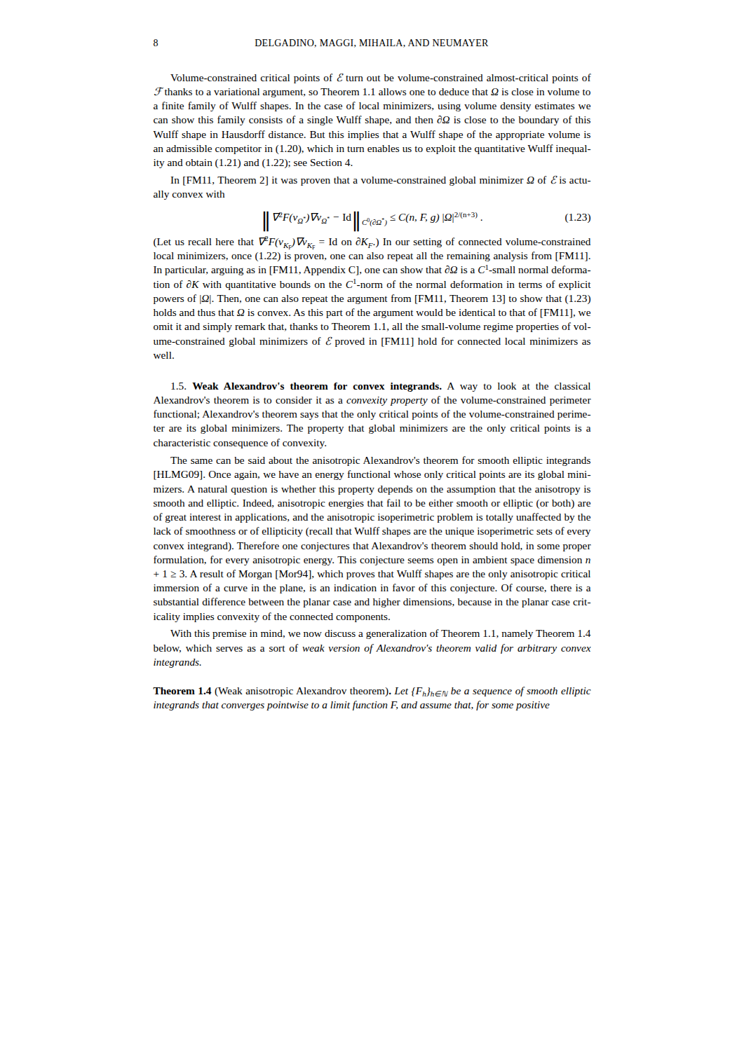8 DELGADINO, MAGGI, MIHAILA, AND NEUMAYER
Volume-constrained critical points of ℰ turn out be volume-constrained almost-critical points of ℱ thanks to a variational argument, so Theorem 1.1 allows one to deduce that Ω is close in volume to a finite family of Wulff shapes. In the case of local minimizers, using volume density estimates we can show this family consists of a single Wulff shape, and then ∂Ω is close to the boundary of this Wulff shape in Hausdorff distance. But this implies that a Wulff shape of the appropriate volume is an admissible competitor in (1.20), which in turn enables us to exploit the quantitative Wulff inequality and obtain (1.21) and (1.22); see Section 4.
In [FM11, Theorem 2] it was proven that a volume-constrained global minimizer Ω of ℰ is actually convex with
∥∇2 F(νΩ*)∇νΩ* − Id∥C0(∂Ω*) ≤ C(n, F, g) |Ω|2/(n+3) . (1.23)
(Let us recall here that ∇2 F(νKF)∇νKF = Id on ∂KF.) In our setting of connected volume-constrained local minimizers, once (1.22) is proven, one can also repeat all the remaining analysis from [FM11]. In particular, arguing as in [FM11, Appendix C], one can show that ∂Ω is a C1-small normal deformation of ∂K with quantitative bounds on the C1-norm of the normal deformation in terms of explicit powers of |Ω|. Then, one can also repeat the argument from [FM11, Theorem 13] to show that (1.23) holds and thus that Ω is convex. As this part of the argument would be identical to that of [FM11], we omit it and simply remark that, thanks to Theorem 1.1, all the small-volume regime properties of volume-constrained global minimizers of ℰ proved in [FM11] hold for connected local minimizers as well.
1.5. Weak Alexandrov's theorem for convex integrands. A way to look at the classical Alexandrov's theorem is to consider it as a convexity property of the volume-constrained perimeter functional; Alexandrov's theorem says that the only critical points of the volume-constrained perimeter are its global minimizers. The property that global minimizers are the only critical points is a characteristic consequence of convexity.
The same can be said about the anisotropic Alexandrov's theorem for smooth elliptic integrands [HLMG09]. Once again, we have an energy functional whose only critical points are its global minimizers. A natural question is whether this property depends on the assumption that the anisotropy is smooth and elliptic. Indeed, anisotropic energies that fail to be either smooth or elliptic (or both) are of great interest in applications, and the anisotropic isoperimetric problem is totally unaffected by the lack of smoothness or of ellipticity (recall that Wulff shapes are the unique isoperimetric sets of every convex integrand). Therefore one conjectures that Alexandrov's theorem should hold, in some proper formulation, for every anisotropic energy. This conjecture seems open in ambient space dimension n + 1 ≥ 3. A result of Morgan [Mor94], which proves that Wulff shapes are the only anisotropic critical immersion of a curve in the plane, is an indication in favor of this conjecture. Of course, there is a substantial difference between the planar case and higher dimensions, because in the planar case criticality implies convexity of the connected components.
With this premise in mind, we now discuss a generalization of Theorem 1.1, namely Theorem 1.4 below, which serves as a sort of weak version of Alexandrov's theorem valid for arbitrary convex integrands.
Theorem 1.4 (Weak anisotropic Alexandrov theorem). Let {Fh}h∈ℕ be a sequence of smooth elliptic integrands that converges pointwise to a limit function F, and assume that, for some positive